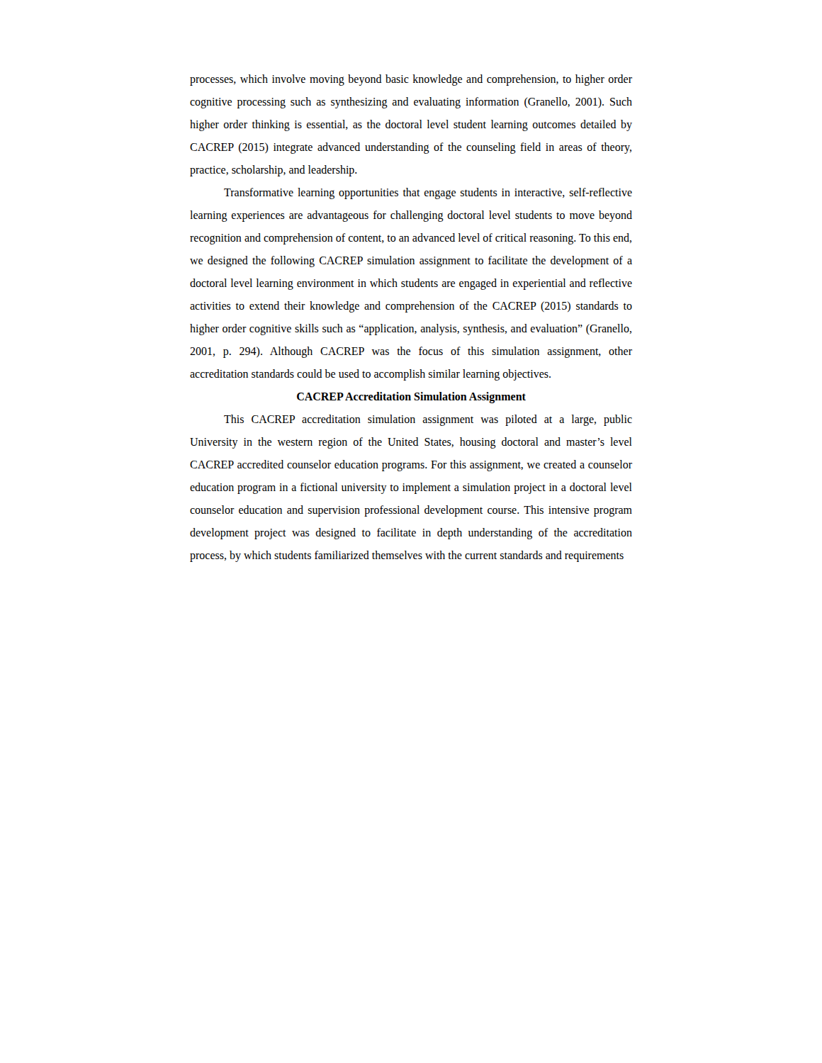processes, which involve moving beyond basic knowledge and comprehension, to higher order cognitive processing such as synthesizing and evaluating information (Granello, 2001). Such higher order thinking is essential, as the doctoral level student learning outcomes detailed by CACREP (2015) integrate advanced understanding of the counseling field in areas of theory, practice, scholarship, and leadership.
Transformative learning opportunities that engage students in interactive, self-reflective learning experiences are advantageous for challenging doctoral level students to move beyond recognition and comprehension of content, to an advanced level of critical reasoning. To this end, we designed the following CACREP simulation assignment to facilitate the development of a doctoral level learning environment in which students are engaged in experiential and reflective activities to extend their knowledge and comprehension of the CACREP (2015) standards to higher order cognitive skills such as “application, analysis, synthesis, and evaluation” (Granello, 2001, p. 294). Although CACREP was the focus of this simulation assignment, other accreditation standards could be used to accomplish similar learning objectives.
CACREP Accreditation Simulation Assignment
This CACREP accreditation simulation assignment was piloted at a large, public University in the western region of the United States, housing doctoral and master’s level CACREP accredited counselor education programs. For this assignment, we created a counselor education program in a fictional university to implement a simulation project in a doctoral level counselor education and supervision professional development course. This intensive program development project was designed to facilitate in depth understanding of the accreditation process, by which students familiarized themselves with the current standards and requirements